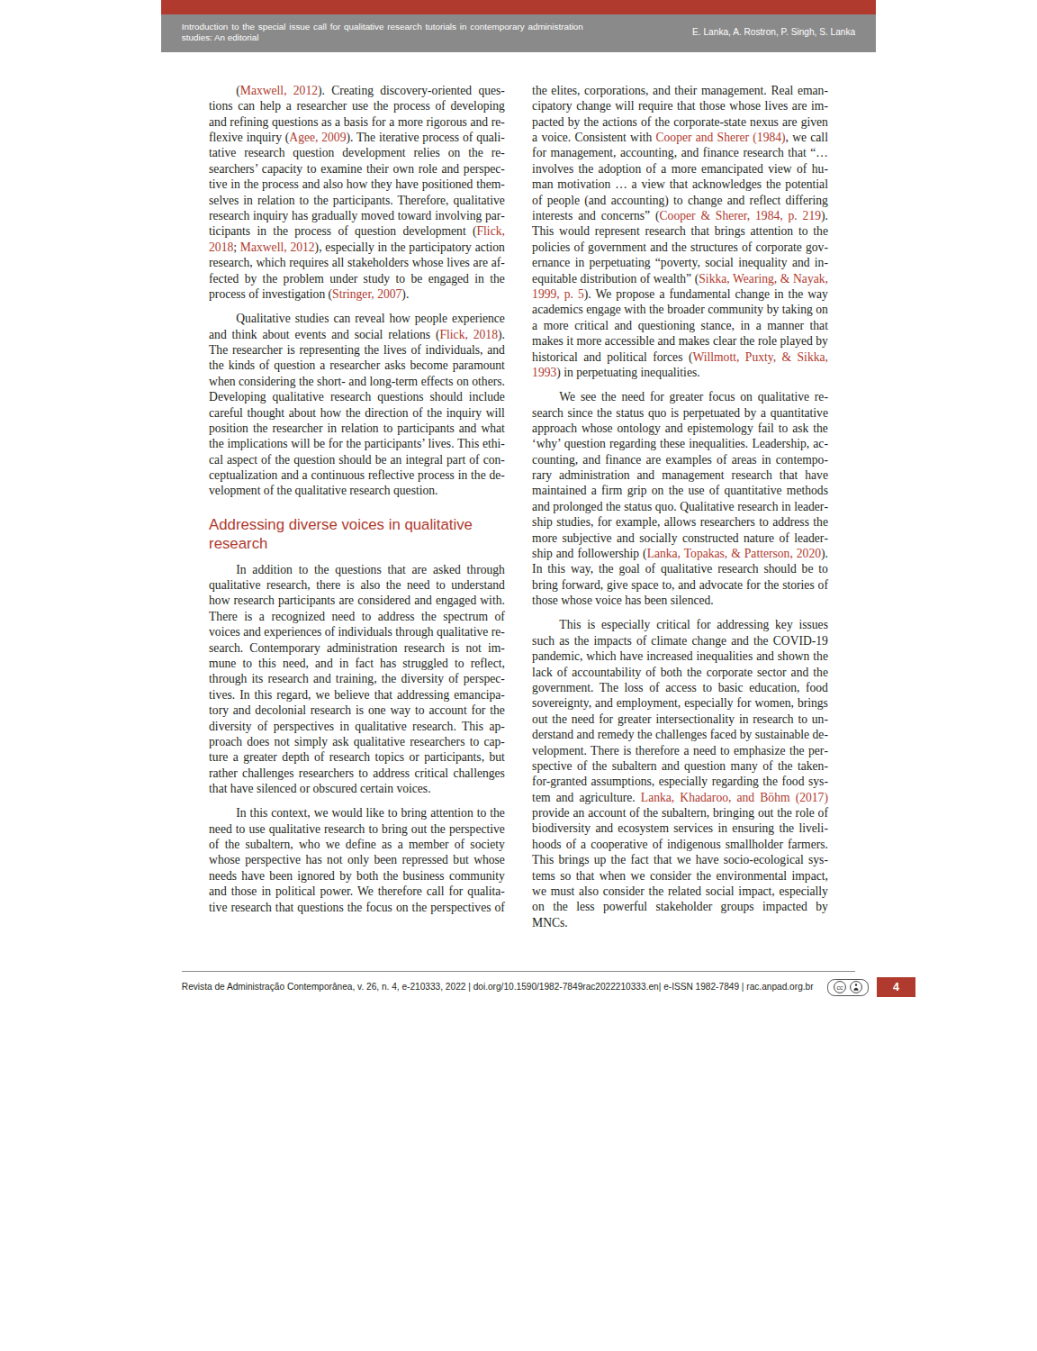Introduction to the special issue call for qualitative research tutorials in contemporary administration studies: An editorial
E. Lanka, A. Rostron, P. Singh, S. Lanka
(Maxwell, 2012). Creating discovery-oriented questions can help a researcher use the process of developing and refining questions as a basis for a more rigorous and reflexive inquiry (Agee, 2009). The iterative process of qualitative research question development relies on the researchers’ capacity to examine their own role and perspective in the process and also how they have positioned themselves in relation to the participants. Therefore, qualitative research inquiry has gradually moved toward involving participants in the process of question development (Flick, 2018; Maxwell, 2012), especially in the participatory action research, which requires all stakeholders whose lives are affected by the problem under study to be engaged in the process of investigation (Stringer, 2007).
Qualitative studies can reveal how people experience and think about events and social relations (Flick, 2018). The researcher is representing the lives of individuals, and the kinds of question a researcher asks become paramount when considering the short- and long-term effects on others. Developing qualitative research questions should include careful thought about how the direction of the inquiry will position the researcher in relation to participants and what the implications will be for the participants’ lives. This ethical aspect of the question should be an integral part of conceptualization and a continuous reflective process in the development of the qualitative research question.
Addressing diverse voices in qualitative research
In addition to the questions that are asked through qualitative research, there is also the need to understand how research participants are considered and engaged with. There is a recognized need to address the spectrum of voices and experiences of individuals through qualitative research. Contemporary administration research is not immune to this need, and in fact has struggled to reflect, through its research and training, the diversity of perspectives. In this regard, we believe that addressing emancipatory and decolonial research is one way to account for the diversity of perspectives in qualitative research. This approach does not simply ask qualitative researchers to capture a greater depth of research topics or participants, but rather challenges researchers to address critical challenges that have silenced or obscured certain voices.
In this context, we would like to bring attention to the need to use qualitative research to bring out the perspective of the subaltern, who we define as a member of society whose perspective has not only been repressed but whose needs have been ignored by both the business community and those in political power. We therefore call for qualitative research that questions the focus on the perspectives of the elites, corporations, and their management. Real emancipatory change will require that those whose lives are impacted by the actions of the corporate-state nexus are given a voice. Consistent with Cooper and Sherer (1984), we call for management, accounting, and finance research that “… involves the adoption of a more emancipated view of human motivation … a view that acknowledges the potential of people (and accounting) to change and reflect differing interests and concerns” (Cooper & Sherer, 1984, p. 219). This would represent research that brings attention to the policies of government and the structures of corporate governance in perpetuating “poverty, social inequality and inequitable distribution of wealth” (Sikka, Wearing, & Nayak, 1999, p. 5). We propose a fundamental change in the way academics engage with the broader community by taking on a more critical and questioning stance, in a manner that makes it more accessible and makes clear the role played by historical and political forces (Willmott, Puxty, & Sikka, 1993) in perpetuating inequalities.
We see the need for greater focus on qualitative research since the status quo is perpetuated by a quantitative approach whose ontology and epistemology fail to ask the ‘why’ question regarding these inequalities. Leadership, accounting, and finance are examples of areas in contemporary administration and management research that have maintained a firm grip on the use of quantitative methods and prolonged the status quo. Qualitative research in leadership studies, for example, allows researchers to address the more subjective and socially constructed nature of leadership and followership (Lanka, Topakas, & Patterson, 2020). In this way, the goal of qualitative research should be to bring forward, give space to, and advocate for the stories of those whose voice has been silenced.
This is especially critical for addressing key issues such as the impacts of climate change and the COVID-19 pandemic, which have increased inequalities and shown the lack of accountability of both the corporate sector and the government. The loss of access to basic education, food sovereignty, and employment, especially for women, brings out the need for greater intersectionality in research to understand and remedy the challenges faced by sustainable development. There is therefore a need to emphasize the perspective of the subaltern and question many of the taken-for-granted assumptions, especially regarding the food system and agriculture. Lanka, Khadaroo, and Böhm (2017) provide an account of the subaltern, bringing out the role of biodiversity and ecosystem services in ensuring the livelihoods of a cooperative of indigenous smallholder farmers. This brings up the fact that we have socio-ecological systems so that when we consider the environmental impact, we must also consider the related social impact, especially on the less powerful stakeholder groups impacted by MNCs.
Revista de Administração Contemporânea, v. 26, n. 4, e-210333, 2022 | doi.org/10.1590/1982-7849rac2022210333.en| e-ISSN 1982-7849 | rac.anpad.org.br
cc 4